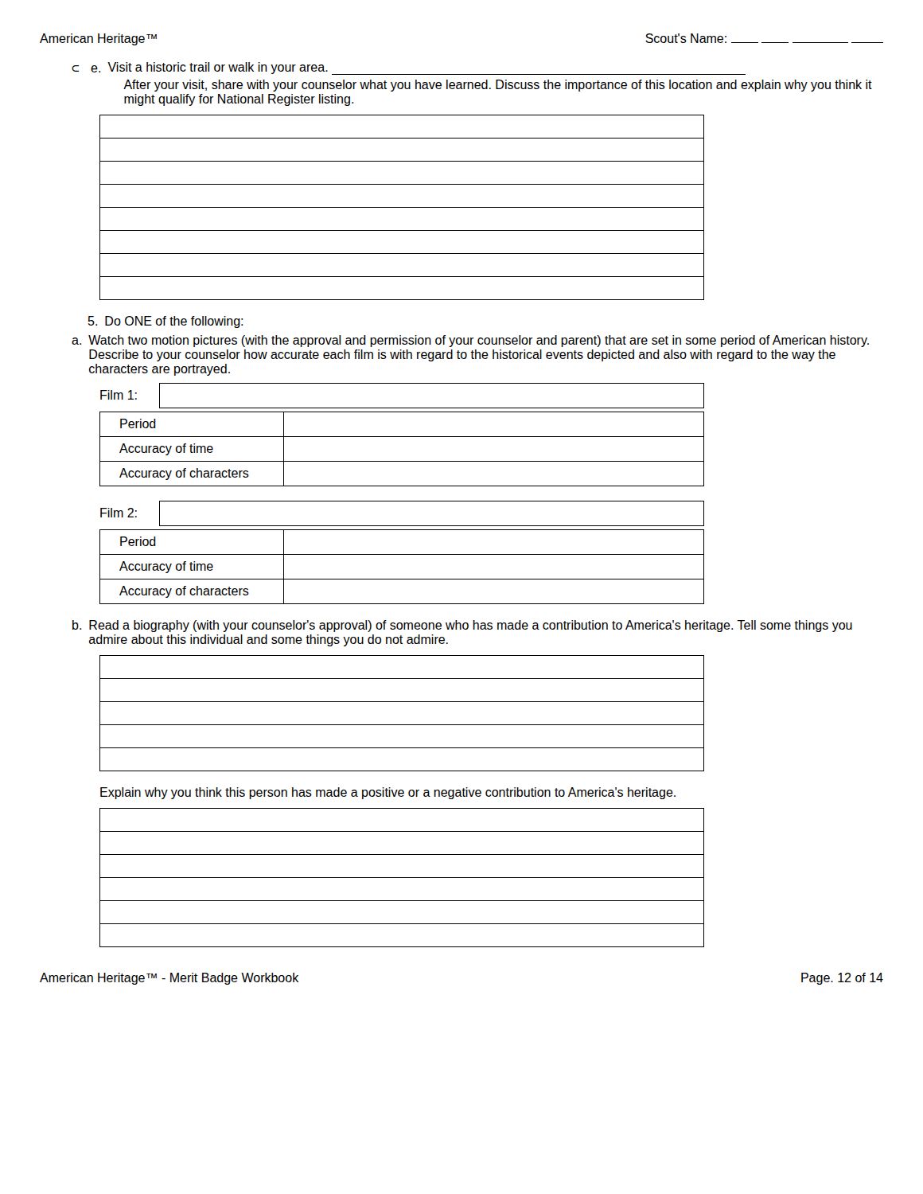American Heritage™
Scout's Name:
⊂ e.
Visit a historic trail or walk in your area.
After your visit, share with your counselor what you have learned. Discuss the importance of this location and explain why you think it might qualify for National Register listing.
5.
Do ONE of the following:
a.
Watch two motion pictures (with the approval and permission of your counselor and parent) that are set in some period of American history. Describe to your counselor how accurate each film is with regard to the historical events depicted and also with regard to the way the characters are portrayed.
| Film 1: | |
| Period | |
| Accuracy of time | |
| Accuracy of characters | |
| Film 2: | |
| Period | |
| Accuracy of time | |
| Accuracy of characters | |
b.
Read a biography (with your counselor's approval) of someone who has made a contribution to America's heritage. Tell some things you admire about this individual and some things you do not admire.
Explain why you think this person has made a positive or a negative contribution to America's heritage.
American Heritage™ - Merit Badge Workbook
Page. 12 of 14